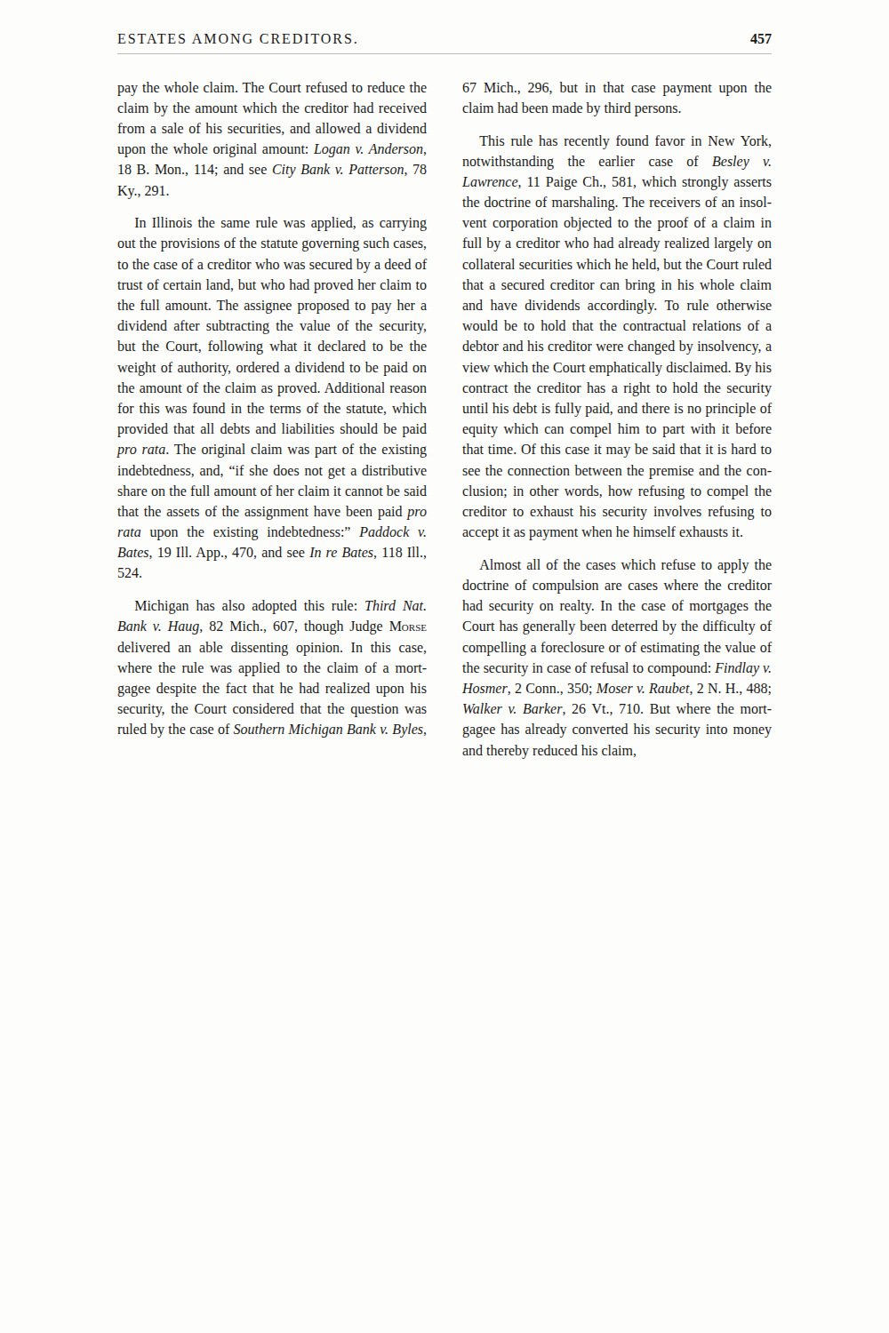Estates Among Creditors.
457
pay the whole claim. The Court refused to reduce the claim by the amount which the creditor had received from a sale of his securities, and allowed a dividend upon the whole original amount: Logan v. Anderson, 18 B. Mon., 114; and see City Bank v. Patterson, 78 Ky., 291.
In Illinois the same rule was applied, as carrying out the provisions of the statute governing such cases, to the case of a creditor who was secured by a deed of trust of certain land, but who had proved her claim to the full amount. The assignee proposed to pay her a dividend after subtracting the value of the security, but the Court, following what it declared to be the weight of authority, ordered a dividend to be paid on the amount of the claim as proved. Additional reason for this was found in the terms of the statute, which provided that all debts and liabilities should be paid pro rata. The original claim was part of the existing indebtedness, and, “if she does not get a distributive share on the full amount of her claim it cannot be said that the assets of the assignment have been paid pro rata upon the existing indebtedness:” Paddock v. Bates, 19 Ill. App., 470, and see In re Bates, 118 Ill., 524.
Michigan has also adopted this rule: Third Nat. Bank v. Haug, 82 Mich., 607, though Judge Morse delivered an able dissenting opinion. In this case, where the rule was applied to the claim of a mortgagee despite the fact that he had realized upon his security, the Court considered that the question was ruled by the case of Southern Michigan Bank v. Byles, 67 Mich., 296, but in that case payment upon the claim had been made by third persons.
This rule has recently found favor in New York, notwithstanding the earlier case of Besley v. Lawrence, 11 Paige Ch., 581, which strongly asserts the doctrine of marshaling. The receivers of an insolvent corporation objected to the proof of a claim in full by a creditor who had already realized largely on collateral securities which he held, but the Court ruled that a secured creditor can bring in his whole claim and have dividends accordingly. To rule otherwise would be to hold that the contractual relations of a debtor and his creditor were changed by insolvency, a view which the Court emphatically disclaimed. By his contract the creditor has a right to hold the security until his debt is fully paid, and there is no principle of equity which can compel him to part with it before that time. Of this case it may be said that it is hard to see the connection between the premise and the conclusion; in other words, how refusing to compel the creditor to exhaust his security involves refusing to accept it as payment when he himself exhausts it.
Almost all of the cases which refuse to apply the doctrine of compulsion are cases where the creditor had security on realty. In the case of mortgages the Court has generally been deterred by the difficulty of compelling a foreclosure or of estimating the value of the security in case of refusal to compound: Findlay v. Hosmer, 2 Conn., 350; Moser v. Raubet, 2 N. H., 488; Walker v. Barker, 26 Vt., 710. But where the mortgagee has already converted his security into money and thereby reduced his claim,